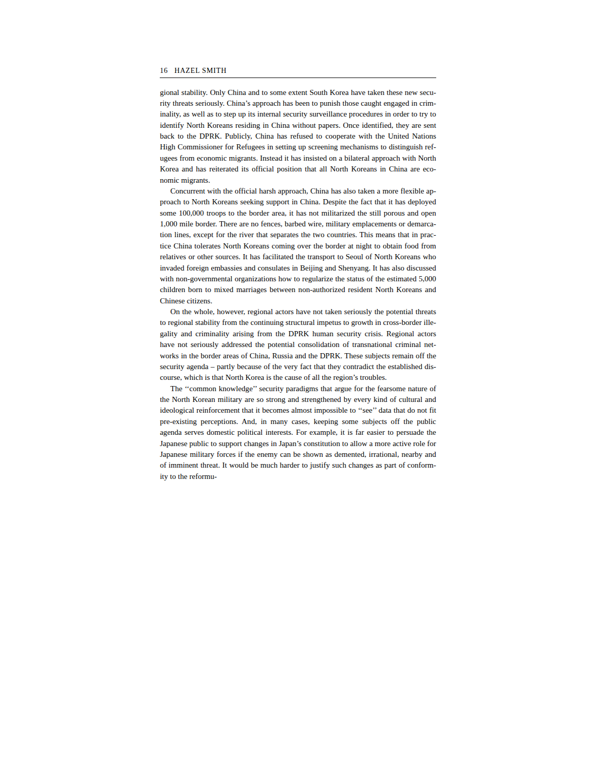16 HAZEL SMITH
gional stability. Only China and to some extent South Korea have taken these new security threats seriously. China’s approach has been to punish those caught engaged in criminality, as well as to step up its internal security surveillance procedures in order to try to identify North Koreans residing in China without papers. Once identified, they are sent back to the DPRK. Publicly, China has refused to cooperate with the United Nations High Commissioner for Refugees in setting up screening mechanisms to distinguish refugees from economic migrants. Instead it has insisted on a bilateral approach with North Korea and has reiterated its official position that all North Koreans in China are economic migrants.
Concurrent with the official harsh approach, China has also taken a more flexible approach to North Koreans seeking support in China. Despite the fact that it has deployed some 100,000 troops to the border area, it has not militarized the still porous and open 1,000 mile border. There are no fences, barbed wire, military emplacements or demarcation lines, except for the river that separates the two countries. This means that in practice China tolerates North Koreans coming over the border at night to obtain food from relatives or other sources. It has facilitated the transport to Seoul of North Koreans who invaded foreign embassies and consulates in Beijing and Shenyang. It has also discussed with non-governmental organizations how to regularize the status of the estimated 5,000 children born to mixed marriages between non-authorized resident North Koreans and Chinese citizens.
On the whole, however, regional actors have not taken seriously the potential threats to regional stability from the continuing structural impetus to growth in cross-border illegality and criminality arising from the DPRK human security crisis. Regional actors have not seriously addressed the potential consolidation of transnational criminal networks in the border areas of China, Russia and the DPRK. These subjects remain off the security agenda – partly because of the very fact that they contradict the established discourse, which is that North Korea is the cause of all the region’s troubles.
The ‘‘common knowledge’’ security paradigms that argue for the fearsome nature of the North Korean military are so strong and strengthened by every kind of cultural and ideological reinforcement that it becomes almost impossible to ‘‘see’’ data that do not fit pre-existing perceptions. And, in many cases, keeping some subjects off the public agenda serves domestic political interests. For example, it is far easier to persuade the Japanese public to support changes in Japan’s constitution to allow a more active role for Japanese military forces if the enemy can be shown as demented, irrational, nearby and of imminent threat. It would be much harder to justify such changes as part of conformity to the reformu-